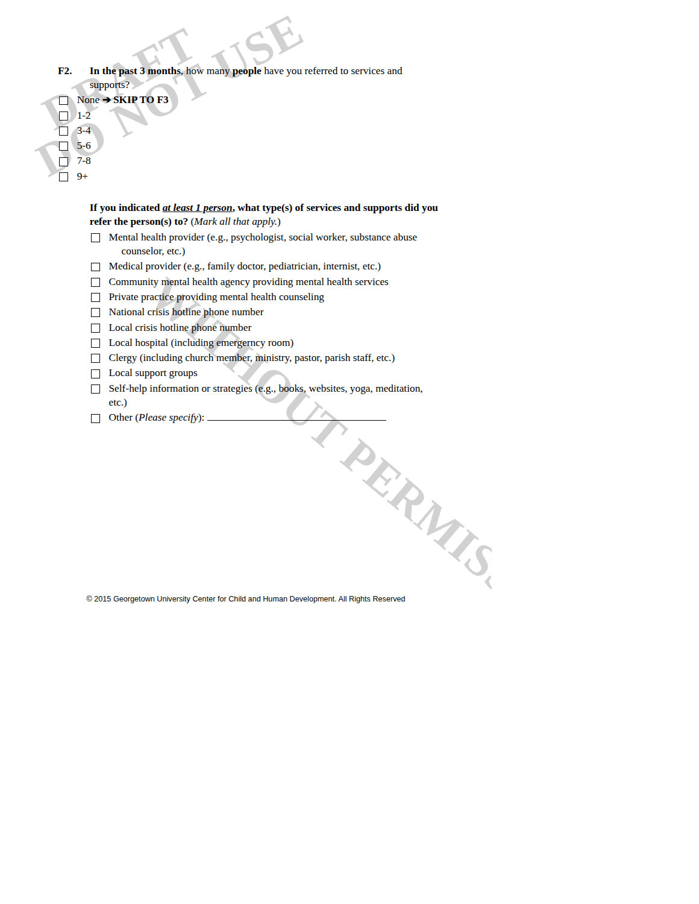DRAFT
DO NOT USE
WITHOUT PERMISSION
F2.
In the past 3 months, how many people have you referred to services and supports?
None ➔ SKIP TO F3
1-2
3-4
5-6
7-8
9+
If you indicated at least 1 person, what type(s) of services and supports did you refer the person(s) to? (Mark all that apply.)
Mental health provider (e.g., psychologist, social worker, substance abuse counselor, etc.)
Medical provider (e.g., family doctor, pediatrician, internist, etc.)
Community mental health agency providing mental health services
Private practice providing mental health counseling
National crisis hotline phone number
Local crisis hotline phone number
Local hospital (including emergerncy room)
Clergy (including church member, ministry, pastor, parish staff, etc.)
Local support groups
Self-help information or strategies (e.g., books, websites, yoga, meditation, etc.)
Other (Please specify):
© 2015 Georgetown University Center for Child and Human Development. All Rights Reserved